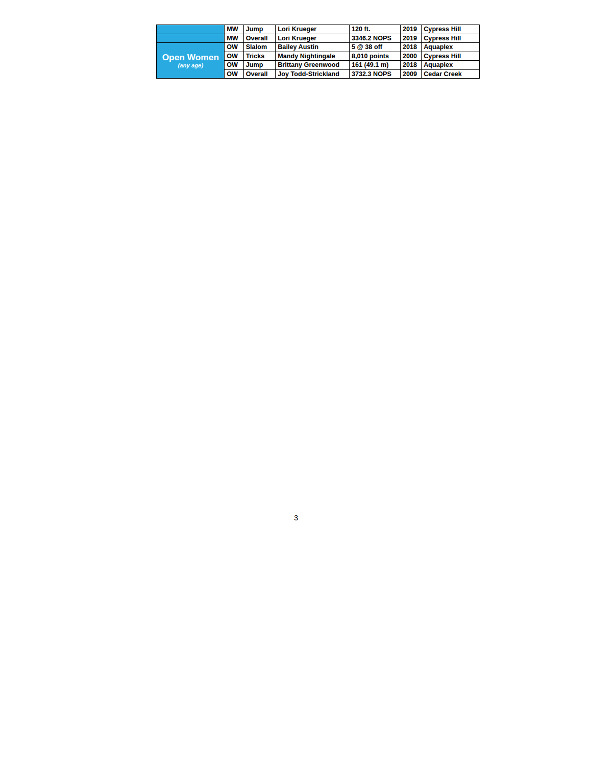| | MW | Jump | Lori Krueger | 120 ft. | 2019 | Cypress Hill |
| | MW | Overall | Lori Krueger | 3346.2 NOPS | 2019 | Cypress Hill |
| Open Women (any age) | OW | Slalom | Bailey Austin | 5 @ 38 off | 2018 | Aquaplex |
| OW | Tricks | Mandy Nightingale | 8,010 points | 2000 | Cypress Hill |
| OW | Jump | Brittany Greenwood | 161 (49.1 m) | 2018 | Aquaplex |
| OW | Overall | Joy Todd-Strickland | 3732.3 NOPS | 2009 | Cedar Creek |
3